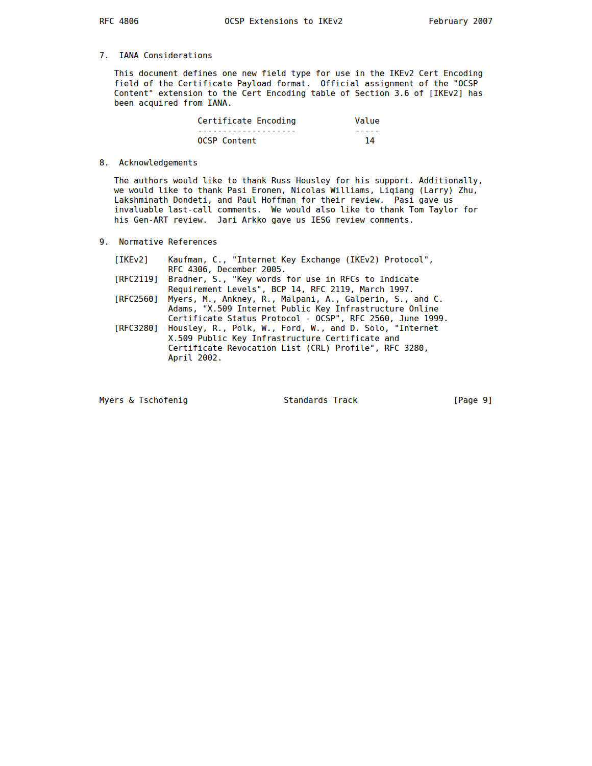RFC 4806 OCSP Extensions to IKEv2 February 2007
7. IANA Considerations
This document defines one new field type for use in the IKEv2 Cert Encoding field of the Certificate Payload format. Official assignment of the "OCSP Content" extension to the Cert Encoding table of Section 3.6 of [IKEv2] has been acquired from IANA.
                    Certificate Encoding            Value
                    --------------------            -----
                    OCSP Content                      14
8. Acknowledgements
The authors would like to thank Russ Housley for his support. Additionally, we would like to thank Pasi Eronen, Nicolas Williams, Liqiang (Larry) Zhu, Lakshminath Dondeti, and Paul Hoffman for their review. Pasi gave us invaluable last-call comments. We would also like to thank Tom Taylor for his Gen-ART review. Jari Arkko gave us IESG review comments.
9. Normative References
[IKEv2]
Kaufman, C., "Internet Key Exchange (IKEv2) Protocol",
RFC 4306, December 2005.
[RFC2119]
Bradner, S., "Key words for use in RFCs to Indicate
Requirement Levels", BCP 14, RFC 2119, March 1997.
[RFC2560]
Myers, M., Ankney, R., Malpani, A., Galperin, S., and C.
Adams, "X.509 Internet Public Key Infrastructure Online
Certificate Status Protocol - OCSP", RFC 2560, June 1999.
[RFC3280]
Housley, R., Polk, W., Ford, W., and D. Solo, "Internet
X.509 Public Key Infrastructure Certificate and
Certificate Revocation List (CRL) Profile", RFC 3280,
April 2002.
Myers & Tschofenig Standards Track [Page 9]